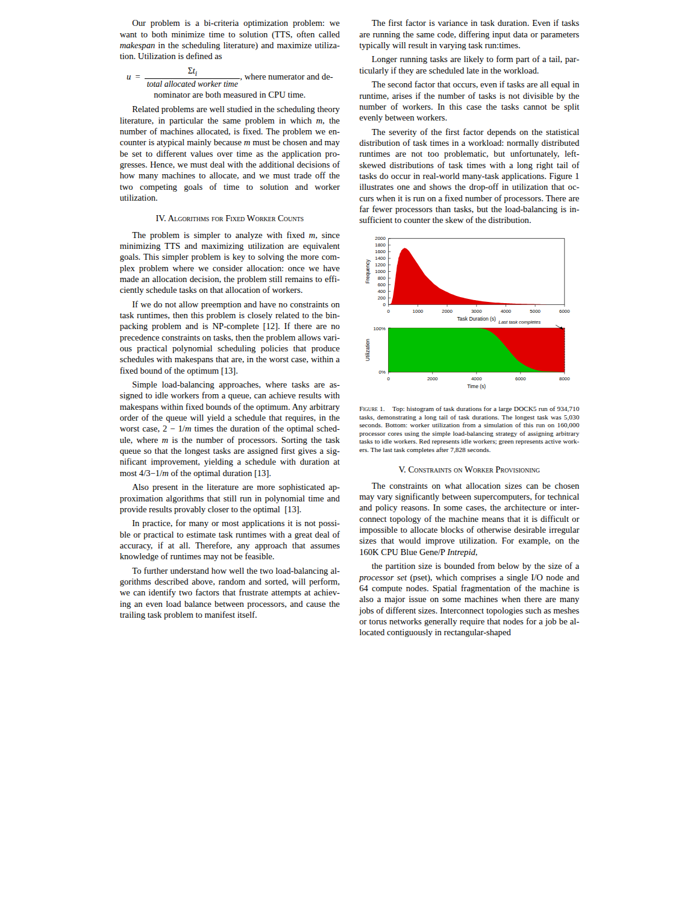Our problem is a bi-criteria optimization problem: we want to both minimize time to solution (TTS, often called makespan in the scheduling literature) and maximize utilization. Utilization is defined as
u = Σti total allocated worker time, where numerator and denominator are both measured in CPU time.
Related problems are well studied in the scheduling theory literature, in particular the same problem in which m, the number of machines allocated, is fixed. The problem we encounter is atypical mainly because m must be chosen and may be set to different values over time as the application progresses. Hence, we must deal with the additional decisions of how many machines to allocate, and we must trade off the two competing goals of time to solution and worker utilization.
IV. Algorithms for Fixed Worker Counts
The problem is simpler to analyze with fixed m, since minimizing TTS and maximizing utilization are equivalent goals. This simpler problem is key to solving the more complex problem where we consider allocation: once we have made an allocation decision, the problem still remains to efficiently schedule tasks on that allocation of workers.
If we do not allow preemption and have no constraints on task runtimes, then this problem is closely related to the bin-packing problem and is NP-complete [12]. If there are no precedence constraints on tasks, then the problem allows various practical polynomial scheduling policies that produce schedules with makespans that are, in the worst case, within a fixed bound of the optimum [13].
Simple load-balancing approaches, where tasks are assigned to idle workers from a queue, can achieve results with makespans within fixed bounds of the optimum. Any arbitrary order of the queue will yield a schedule that requires, in the worst case, 2 − 1/m times the duration of the optimal schedule, where m is the number of processors. Sorting the task queue so that the longest tasks are assigned first gives a significant improvement, yielding a schedule with duration at most 4/3−1/m of the optimal duration [13].
Also present in the literature are more sophisticated approximation algorithms that still run in polynomial time and provide results provably closer to the optimal [13].
In practice, for many or most applications it is not possible or practical to estimate task runtimes with a great deal of accuracy, if at all. Therefore, any approach that assumes knowledge of runtimes may not be feasible.
To further understand how well the two load-balancing algorithms described above, random and sorted, will perform, we can identify two factors that frustrate attempts at achieving an even load balance between processors, and cause the trailing task problem to manifest itself.
The first factor is variance in task duration. Even if tasks are running the same code, differing input data or parameters typically will result in varying task run:times.
Longer running tasks are likely to form part of a tail, particularly if they are scheduled late in the workload.
The second factor that occurs, even if tasks are all equal in runtime, arises if the number of tasks is not divisible by the number of workers. In this case the tasks cannot be split evenly between workers.
The severity of the first factor depends on the statistical distribution of task times in a workload: normally distributed runtimes are not too problematic, but unfortunately, left-skewed distributions of task times with a long right tail of tasks do occur in real-world many-task applications. Figure 1 illustrates one and shows the drop-off in utilization that occurs when it is run on a fixed number of processors. There are far fewer processors than tasks, but the load-balancing is insufficient to counter the skew of the distribution.
2000 1800 1600 1400 1200 1000 800 600 400 200 0 0 1000 2000 3000 4000 5000 6000 Task Duration (s) Frequency Last task completes 100% 0% 0 2000 4000 6000 8000 Time (s) Utilization
Figure 1. Top: histogram of task durations for a large DOCK5 run of 934,710 tasks, demonstrating a long tail of task durations. The longest task was 5,030 seconds. Bottom: worker utilization from a simulation of this run on 160,000 processor cores using the simple load-balancing strategy of assigning arbitrary tasks to idle workers. Red represents idle workers; green represents active workers. The last task completes after 7,828 seconds.
V. Constraints on Worker Provisioning
The constraints on what allocation sizes can be chosen may vary significantly between supercomputers, for technical and policy reasons. In some cases, the architecture or interconnect topology of the machine means that it is difficult or impossible to allocate blocks of otherwise desirable irregular sizes that would improve utilization. For example, on the 160K CPU Blue Gene/P Intrepid,
the partition size is bounded from below by the size of a processor set (pset), which comprises a single I/O node and 64 compute nodes. Spatial fragmentation of the machine is also a major issue on some machines when there are many jobs of different sizes. Interconnect topologies such as meshes or torus networks generally require that nodes for a job be allocated contiguously in rectangular-shaped